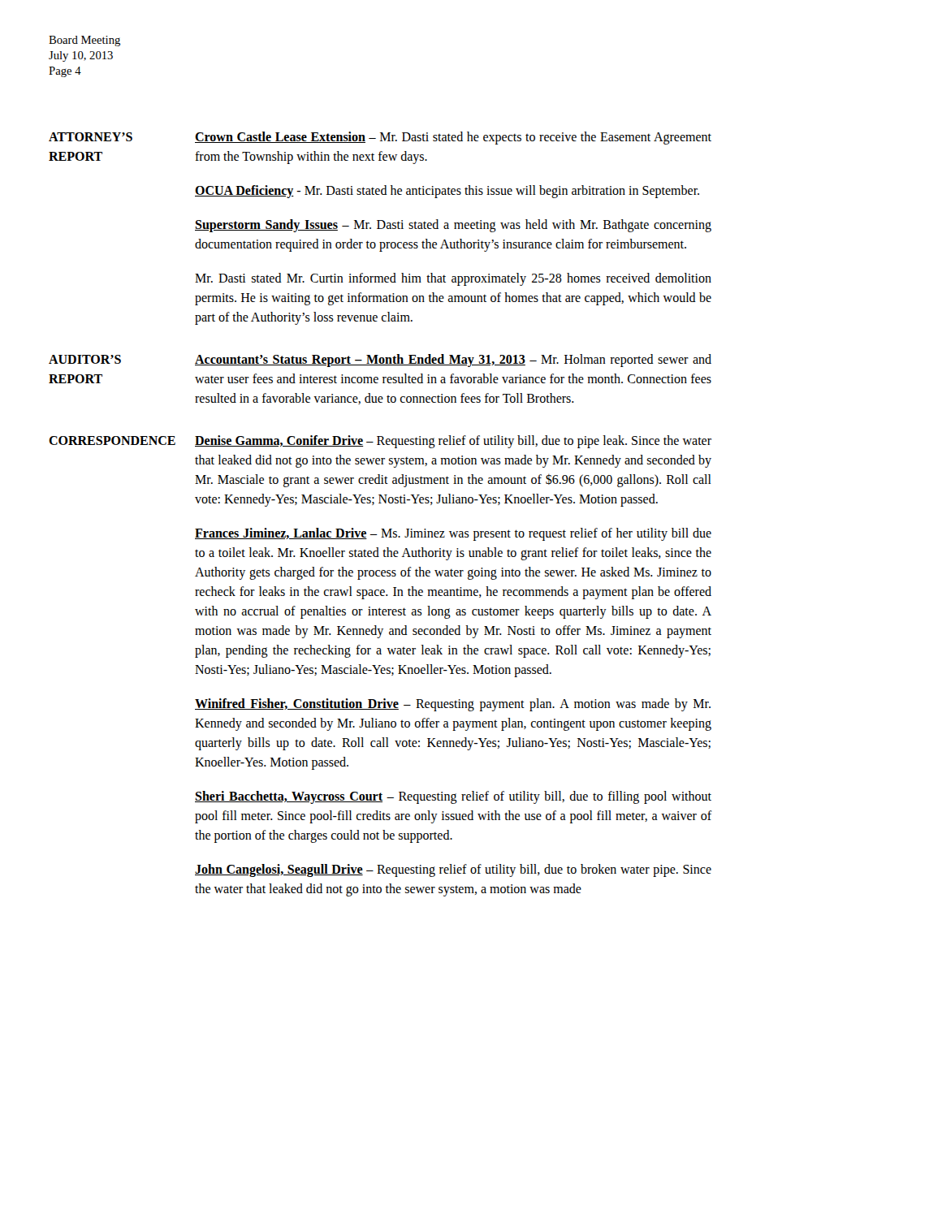Board Meeting
July 10, 2013
Page 4
Attorney’sReport
Crown Castle Lease Extension – Mr. Dasti stated he expects to receive the Easement Agreement from the Township within the next few days.
OCUA Deficiency - Mr. Dasti stated he anticipates this issue will begin arbitration in September.
Superstorm Sandy Issues – Mr. Dasti stated a meeting was held with Mr. Bathgate concerning documentation required in order to process the Authority’s insurance claim for reimbursement.
Mr. Dasti stated Mr. Curtin informed him that approximately 25-28 homes received demolition permits. He is waiting to get information on the amount of homes that are capped, which would be part of the Authority’s loss revenue claim.
Auditor’sReport
Accountant’s Status Report – Month Ended May 31, 2013 – Mr. Holman reported sewer and water user fees and interest income resulted in a favorable variance for the month. Connection fees resulted in a favorable variance, due to connection fees for Toll Brothers.
Correspondence
Denise Gamma, Conifer Drive – Requesting relief of utility bill, due to pipe leak. Since the water that leaked did not go into the sewer system, a motion was made by Mr. Kennedy and seconded by Mr. Masciale to grant a sewer credit adjustment in the amount of $6.96 (6,000 gallons). Roll call vote: Kennedy-Yes; Masciale-Yes; Nosti-Yes; Juliano-Yes; Knoeller-Yes. Motion passed.
Frances Jiminez, Lanlac Drive – Ms. Jiminez was present to request relief of her utility bill due to a toilet leak. Mr. Knoeller stated the Authority is unable to grant relief for toilet leaks, since the Authority gets charged for the process of the water going into the sewer. He asked Ms. Jiminez to recheck for leaks in the crawl space. In the meantime, he recommends a payment plan be offered with no accrual of penalties or interest as long as customer keeps quarterly bills up to date. A motion was made by Mr. Kennedy and seconded by Mr. Nosti to offer Ms. Jiminez a payment plan, pending the rechecking for a water leak in the crawl space. Roll call vote: Kennedy-Yes; Nosti-Yes; Juliano-Yes; Masciale-Yes; Knoeller-Yes. Motion passed.
Winifred Fisher, Constitution Drive – Requesting payment plan. A motion was made by Mr. Kennedy and seconded by Mr. Juliano to offer a payment plan, contingent upon customer keeping quarterly bills up to date. Roll call vote: Kennedy-Yes; Juliano-Yes; Nosti-Yes; Masciale-Yes; Knoeller-Yes. Motion passed.
Sheri Bacchetta, Waycross Court – Requesting relief of utility bill, due to filling pool without pool fill meter. Since pool-fill credits are only issued with the use of a pool fill meter, a waiver of the portion of the charges could not be supported.
John Cangelosi, Seagull Drive – Requesting relief of utility bill, due to broken water pipe. Since the water that leaked did not go into the sewer system, a motion was made